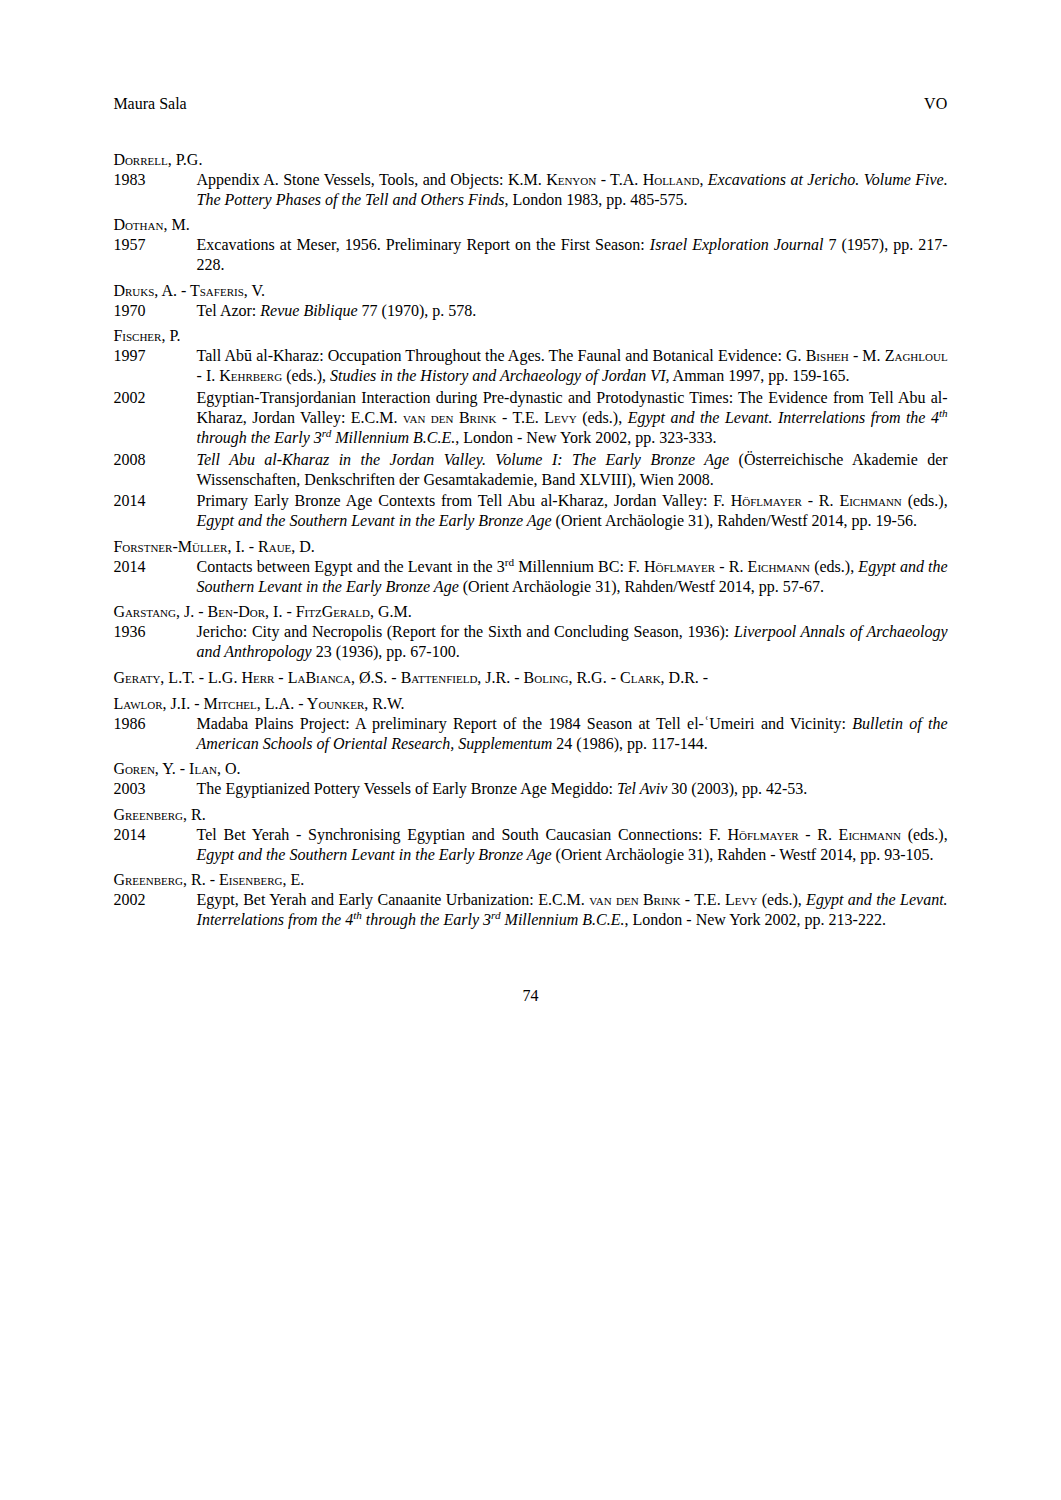Maura Sala VO
Dorrell, P.G.
1983
Appendix A. Stone Vessels, Tools, and Objects: K.M. Kenyon - T.A. Holland, Excavations at Jericho. Volume Five. The Pottery Phases of the Tell and Others Finds, London 1983, pp. 485-575.
Dothan, M.
1957
Excavations at Meser, 1956. Preliminary Report on the First Season: Israel Exploration Journal 7 (1957), pp. 217-228.
Druks, A. - Tsaferis, V.
1970
Tel Azor: Revue Biblique 77 (1970), p. 578.
Fischer, P.
1997
Tall Abū al-Kharaz: Occupation Throughout the Ages. The Faunal and Botanical Evidence: G. Bisheh - M. Zaghloul - I. Kehrberg (eds.), Studies in the History and Archaeology of Jordan VI, Amman 1997, pp. 159-165.
2002
Egyptian-Transjordanian Interaction during Pre-dynastic and Protodynastic Times: The Evidence from Tell Abu al-Kharaz, Jordan Valley: E.C.M. van den Brink - T.E. Levy (eds.), Egypt and the Levant. Interrelations from the 4th through the Early 3rd Millennium B.C.E., London - New York 2002, pp. 323-333.
2008
Tell Abu al-Kharaz in the Jordan Valley. Volume I: The Early Bronze Age (Österreichische Akademie der Wissenschaften, Denkschriften der Gesamtakademie, Band XLVIII), Wien 2008.
2014
Primary Early Bronze Age Contexts from Tell Abu al-Kharaz, Jordan Valley: F. Höflmayer - R. Eichmann (eds.), Egypt and the Southern Levant in the Early Bronze Age (Orient Archäologie 31), Rahden/Westf 2014, pp. 19-56.
Forstner-Müller, I. - Raue, D.
2014
Contacts between Egypt and the Levant in the 3rd Millennium BC: F. Höflmayer - R. Eichmann (eds.), Egypt and the Southern Levant in the Early Bronze Age (Orient Archäologie 31), Rahden/Westf 2014, pp. 57-67.
Garstang, J. - Ben-Dor, I. - FitzGerald, G.M.
1936
Jericho: City and Necropolis (Report for the Sixth and Concluding Season, 1936): Liverpool Annals of Archaeology and Anthropology 23 (1936), pp. 67-100.
Geraty, L.T. - L.G. Herr - LaBianca, Ø.S. - Battenfield, J.R. - Boling, R.G. - Clark, D.R. -
Lawlor, J.I. - Mitchel, L.A. - Younker, R.W.
1986
Madaba Plains Project: A preliminary Report of the 1984 Season at Tell el-ʿUmeiri and Vicinity: Bulletin of the American Schools of Oriental Research, Supplementum 24 (1986), pp. 117-144.
Goren, Y. - Ilan, O.
2003
The Egyptianized Pottery Vessels of Early Bronze Age Megiddo: Tel Aviv 30 (2003), pp. 42-53.
Greenberg, R.
2014
Tel Bet Yerah - Synchronising Egyptian and South Caucasian Connections: F. Höflmayer - R. Eichmann (eds.), Egypt and the Southern Levant in the Early Bronze Age (Orient Archäologie 31), Rahden - Westf 2014, pp. 93-105.
Greenberg, R. - Eisenberg, E.
2002
Egypt, Bet Yerah and Early Canaanite Urbanization: E.C.M. van den Brink - T.E. Levy (eds.), Egypt and the Levant. Interrelations from the 4th through the Early 3rd Millennium B.C.E., London - New York 2002, pp. 213-222.
74